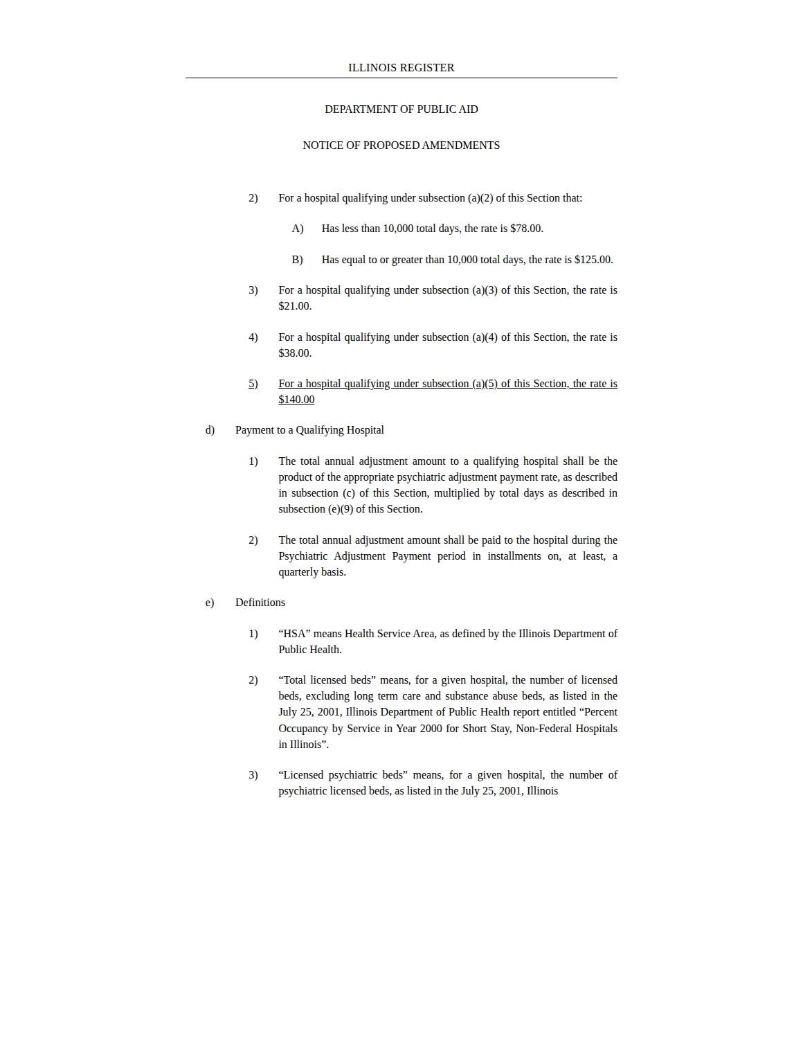ILLINOIS REGISTER
DEPARTMENT OF PUBLIC AID
NOTICE OF PROPOSED AMENDMENTS
2)
For a hospital qualifying under subsection (a)(2) of this Section that:
A)
Has less than 10,000 total days, the rate is $78.00.
B)
Has equal to or greater than 10,000 total days, the rate is $125.00.
3)
For a hospital qualifying under subsection (a)(3) of this Section, the rate is $21.00.
4)
For a hospital qualifying under subsection (a)(4) of this Section, the rate is $38.00.
5)
For a hospital qualifying under subsection (a)(5) of this Section, the rate is $140.00
d)
Payment to a Qualifying Hospital
1)
The total annual adjustment amount to a qualifying hospital shall be the product of the appropriate psychiatric adjustment payment rate, as described in subsection (c) of this Section, multiplied by total days as described in subsection (e)(9) of this Section.
2)
The total annual adjustment amount shall be paid to the hospital during the Psychiatric Adjustment Payment period in installments on, at least, a quarterly basis.
e)
Definitions
1)
“HSA” means Health Service Area, as defined by the Illinois Department of Public Health.
2)
“Total licensed beds” means, for a given hospital, the number of licensed beds, excluding long term care and substance abuse beds, as listed in the July 25, 2001, Illinois Department of Public Health report entitled “Percent Occupancy by Service in Year 2000 for Short Stay, Non-Federal Hospitals in Illinois”.
3)
“Licensed psychiatric beds” means, for a given hospital, the number of psychiatric licensed beds, as listed in the July 25, 2001, Illinois